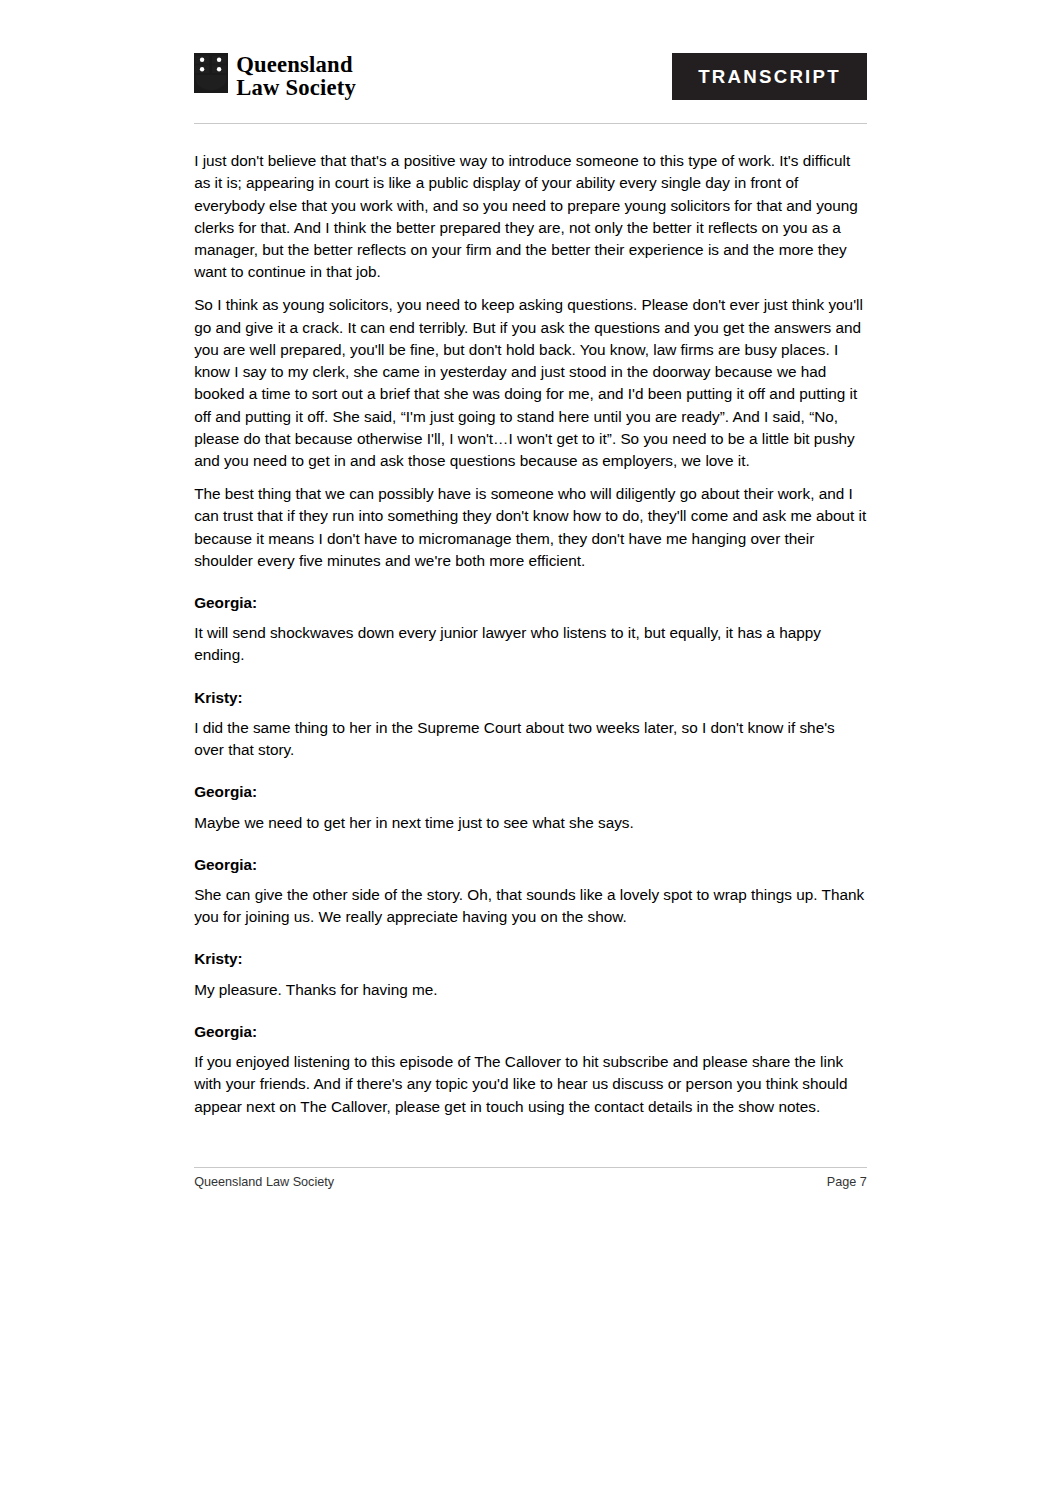Queensland Law Society
Transcript
I just don't believe that that's a positive way to introduce someone to this type of work. It's difficult as it is; appearing in court is like a public display of your ability every single day in front of everybody else that you work with, and so you need to prepare young solicitors for that and young clerks for that. And I think the better prepared they are, not only the better it reflects on you as a manager, but the better reflects on your firm and the better their experience is and the more they want to continue in that job.
So I think as young solicitors, you need to keep asking questions. Please don't ever just think you'll go and give it a crack. It can end terribly. But if you ask the questions and you get the answers and you are well prepared, you'll be fine, but don't hold back. You know, law firms are busy places. I know I say to my clerk, she came in yesterday and just stood in the doorway because we had booked a time to sort out a brief that she was doing for me, and I'd been putting it off and putting it off and putting it off. She said, “I'm just going to stand here until you are ready”. And I said, “No, please do that because otherwise I'll, I won't…I won't get to it”. So you need to be a little bit pushy and you need to get in and ask those questions because as employers, we love it.
The best thing that we can possibly have is someone who will diligently go about their work, and I can trust that if they run into something they don't know how to do, they'll come and ask me about it because it means I don't have to micromanage them, they don't have me hanging over their shoulder every five minutes and we're both more efficient.
Georgia:
It will send shockwaves down every junior lawyer who listens to it, but equally, it has a happy ending.
Kristy:
I did the same thing to her in the Supreme Court about two weeks later, so I don't know if she's over that story.
Georgia:
Maybe we need to get her in next time just to see what she says.
Georgia:
She can give the other side of the story. Oh, that sounds like a lovely spot to wrap things up. Thank you for joining us. We really appreciate having you on the show.
Kristy:
My pleasure. Thanks for having me.
Georgia:
If you enjoyed listening to this episode of The Callover to hit subscribe and please share the link with your friends. And if there's any topic you'd like to hear us discuss or person you think should appear next on The Callover, please get in touch using the contact details in the show notes.
Queensland Law Society Page 7